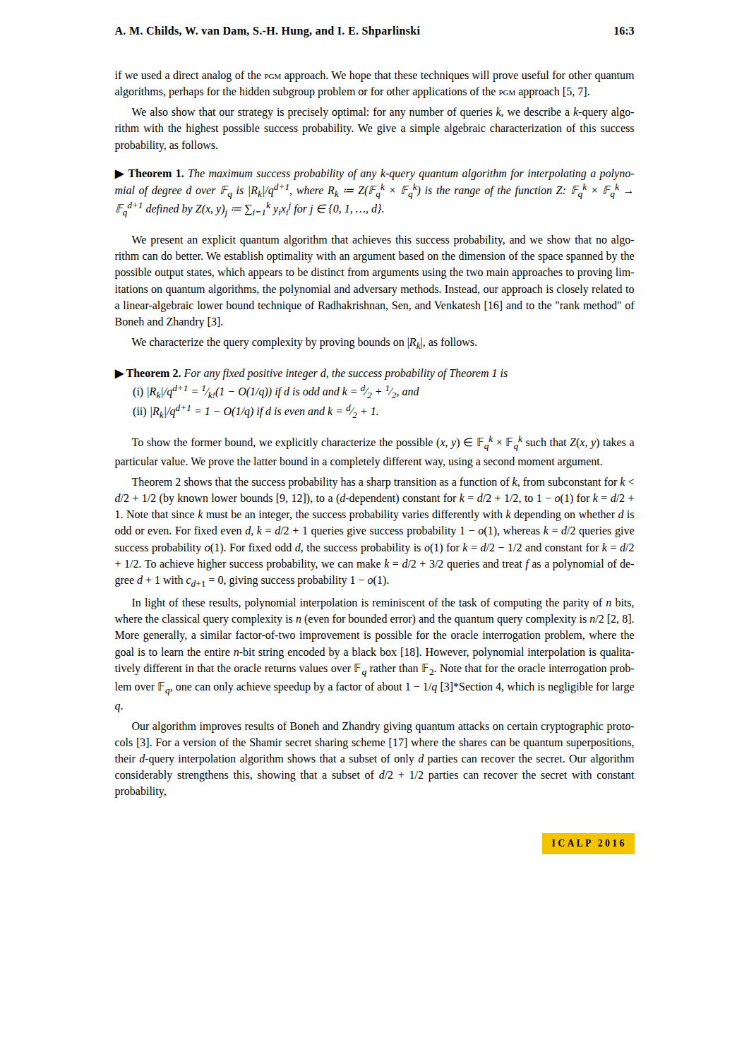A. M. Childs, W. van Dam, S.-H. Hung, and I. E. Shparlinski 16:3
if we used a direct analog of the pgm approach. We hope that these techniques will prove useful for other quantum algorithms, perhaps for the hidden subgroup problem or for other applications of the pgm approach [5, 7].
We also show that our strategy is precisely optimal: for any number of queries k, we describe a k-query algorithm with the highest possible success probability. We give a simple algebraic characterization of this success probability, as follows.
▶ Theorem 1. The maximum success probability of any k-query quantum algorithm for interpolating a polynomial of degree d over 𝔽q is |Rk|/qd+1, where Rk ≔ Z(𝔽qk × 𝔽qk) is the range of the function Z: 𝔽qk × 𝔽qk → 𝔽qd+1 defined by Z(x, y)j ≔ ∑i=1k yixij for j ∈ {0, 1, …, d}.
We present an explicit quantum algorithm that achieves this success probability, and we show that no algorithm can do better. We establish optimality with an argument based on the dimension of the space spanned by the possible output states, which appears to be distinct from arguments using the two main approaches to proving limitations on quantum algorithms, the polynomial and adversary methods. Instead, our approach is closely related to a linear-algebraic lower bound technique of Radhakrishnan, Sen, and Venkatesh [16] and to the "rank method" of Boneh and Zhandry [3].
We characterize the query complexity by proving bounds on |Rk|, as follows.
▶ Theorem 2. For any fixed positive integer d, the success probability of Theorem 1 is
(i) |Rk|/qd+1 = 1⁄k!(1 − O(1/q)) if d is odd and k = d⁄2 + 1⁄2, and
(ii) |Rk|/qd+1 = 1 − O(1/q) if d is even and k = d⁄2 + 1.
To show the former bound, we explicitly characterize the possible (x, y) ∈ 𝔽qk × 𝔽qk such that Z(x, y) takes a particular value. We prove the latter bound in a completely different way, using a second moment argument.
Theorem 2 shows that the success probability has a sharp transition as a function of k, from subconstant for k < d/2 + 1/2 (by known lower bounds [9, 12]), to a (d-dependent) constant for k = d/2 + 1/2, to 1 − o(1) for k = d/2 + 1. Note that since k must be an integer, the success probability varies differently with k depending on whether d is odd or even. For fixed even d, k = d/2 + 1 queries give success probability 1 − o(1), whereas k = d/2 queries give success probability o(1). For fixed odd d, the success probability is o(1) for k = d/2 − 1/2 and constant for k = d/2 + 1/2. To achieve higher success probability, we can make k = d/2 + 3/2 queries and treat f as a polynomial of degree d + 1 with cd+1 = 0, giving success probability 1 − o(1).
In light of these results, polynomial interpolation is reminiscent of the task of computing the parity of n bits, where the classical query complexity is n (even for bounded error) and the quantum query complexity is n/2 [2, 8]. More generally, a similar factor-of-two improvement is possible for the oracle interrogation problem, where the goal is to learn the entire n-bit string encoded by a black box [18]. However, polynomial interpolation is qualitatively different in that the oracle returns values over 𝔽q rather than 𝔽2. Note that for the oracle interrogation problem over 𝔽q, one can only achieve speedup by a factor of about 1 − 1/q [3]*Section 4, which is negligible for large q.
Our algorithm improves results of Boneh and Zhandry giving quantum attacks on certain cryptographic protocols [3]. For a version of the Shamir secret sharing scheme [17] where the shares can be quantum superpositions, their d-query interpolation algorithm shows that a subset of only d parties can recover the secret. Our algorithm considerably strengthens this, showing that a subset of d/2 + 1/2 parties can recover the secret with constant probability,
ICALP 2016